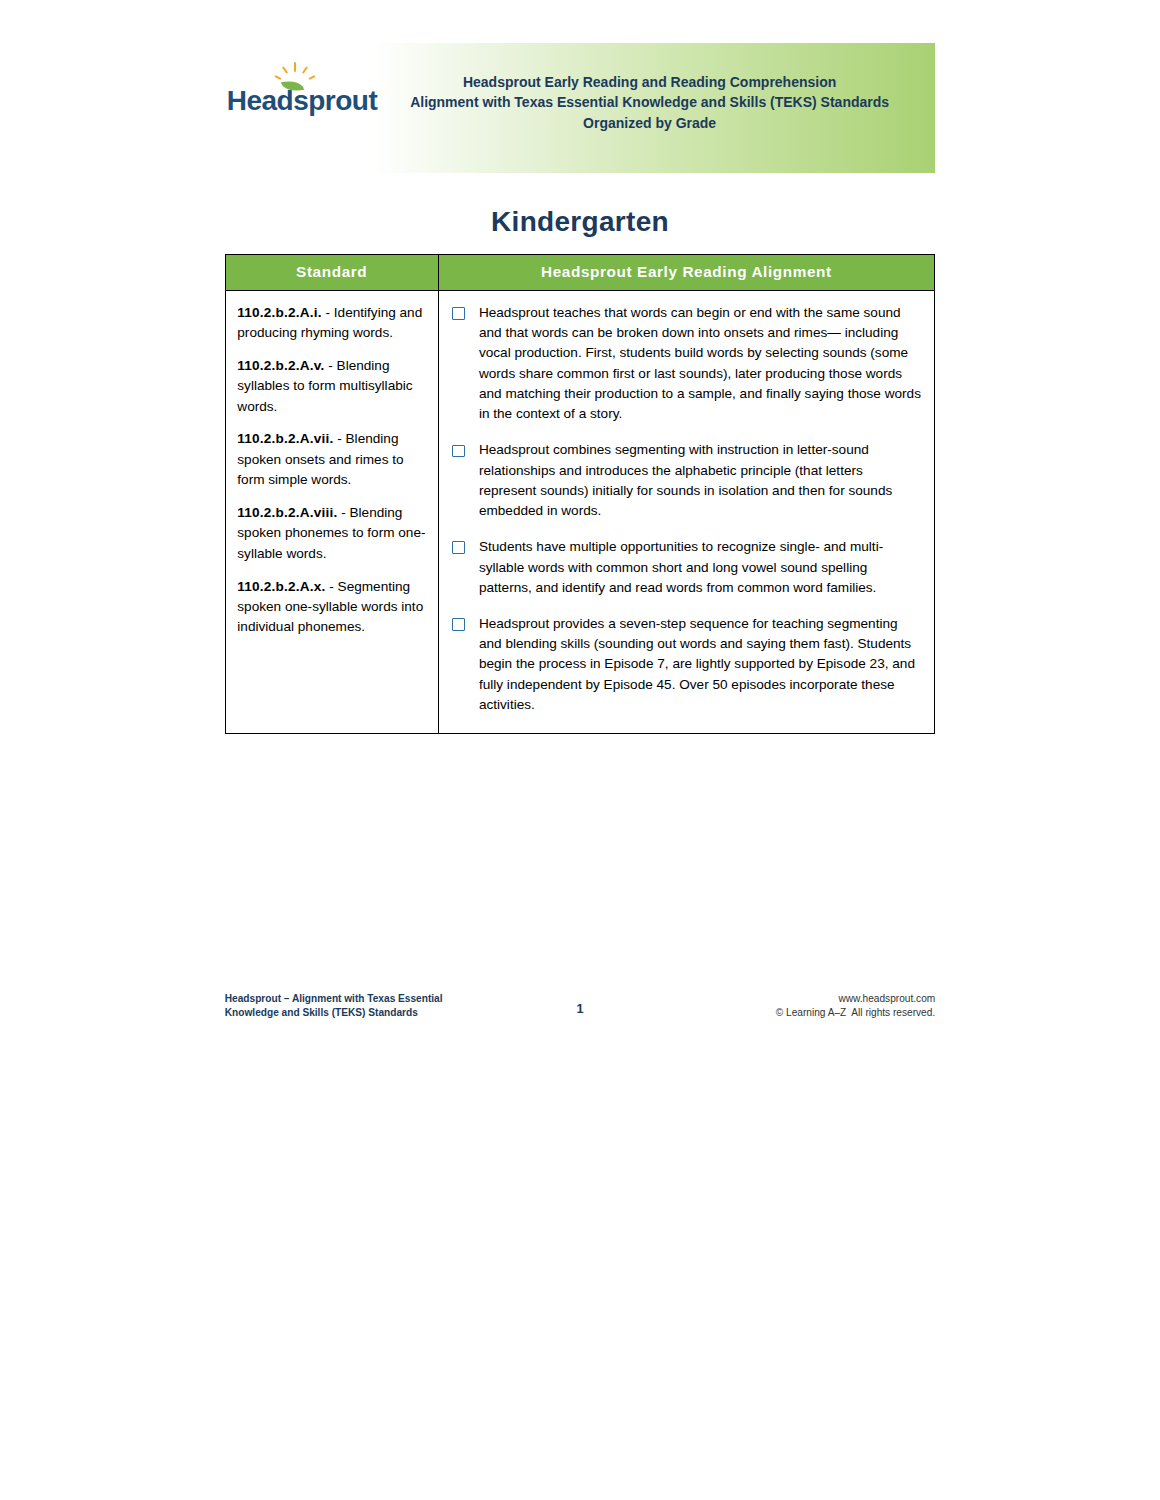Headsprout
Headsprout Early Reading and Reading Comprehension
Alignment with Texas Essential Knowledge and Skills (TEKS) Standards
Organized by Grade
Kindergarten
| Standard | Headsprout Early Reading Alignment |
| --- | --- |
| 110.2.b.2.A.i. - Identifying and producing rhyming words. 110.2.b.2.A.v. - Blending syllables to form multisyllabic words. 110.2.b.2.A.vii. - Blending spoken onsets and rimes to form simple words. 110.2.b.2.A.viii. - Blending spoken phonemes to form one-syllable words. 110.2.b.2.A.x. - Segmenting spoken one-syllable words into individual phonemes. | Headsprout teaches that words can begin or end with the same sound and that words can be broken down into onsets and rimes— including vocal production. First, students build words by selecting sounds (some words share common first or last sounds), later producing those words and matching their production to a sample, and finally saying those words in the context of a story. Headsprout combines segmenting with instruction in letter-sound relationships and introduces the alphabetic principle (that letters represent sounds) initially for sounds in isolation and then for sounds embedded in words. Students have multiple opportunities to recognize single- and multi-syllable words with common short and long vowel sound spelling patterns, and identify and read words from common word families. Headsprout provides a seven-step sequence for teaching segmenting and blending skills (sounding out words and saying them fast). Students begin the process in Episode 7, are lightly supported by Episode 23, and fully independent by Episode 45. Over 50 episodes incorporate these activities. |
Headsprout – Alignment with Texas Essential
Knowledge and Skills (TEKS) Standards
1
www.headsprout.com
© Learning A–Z All rights reserved.